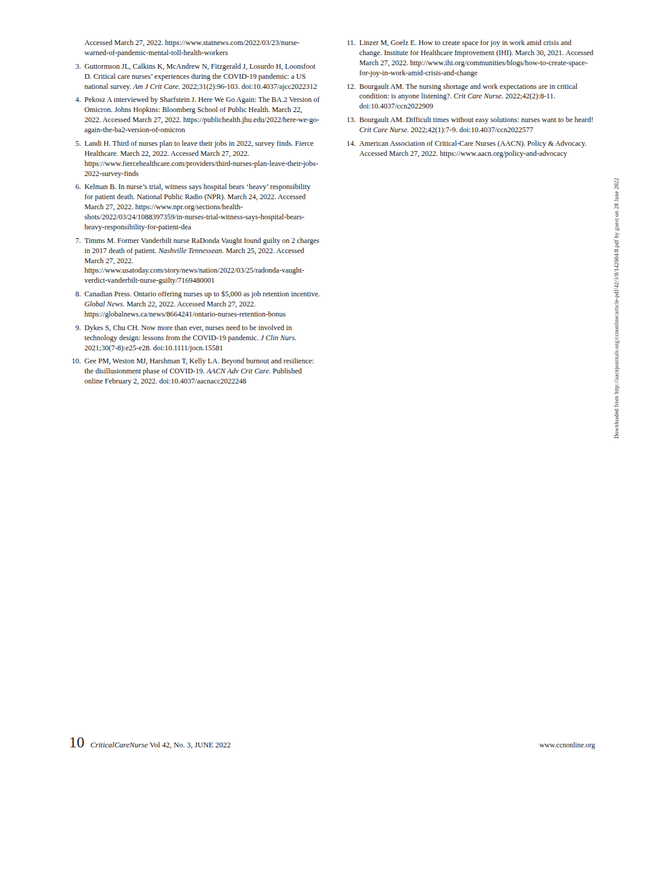Accessed March 27, 2022. https://www.statnews.com/2022/03/23/nurse-warned-of-pandemic-mental-toll-health-workers
3. Guttormson JL, Calkins K, McAndrew N, Fitzgerald J, Losurdo H, Loonsfoot D. Critical care nurses’ experiences during the COVID-19 pandemic: a US national survey. Am J Crit Care. 2022;31(2):96-103. doi:10.4037/ajcc2022312
4. Pekosz A interviewed by Sharfstein J. Here We Go Again: The BA.2 Version of Omicron. Johns Hopkins: Bloomberg School of Public Health. March 22, 2022. Accessed March 27, 2022. https://publichealth.jhu.edu/2022/here-we-go-again-the-ba2-version-of-omicron
5. Landi H. Third of nurses plan to leave their jobs in 2022, survey finds. Fierce Healthcare. March 22, 2022. Accessed March 27, 2022. https://www.fiercehealthcare.com/providers/third-nurses-plan-leave-their-jobs-2022-survey-finds
6. Kelman B. In nurse’s trial, witness says hospital bears ‘heavy’ responsibility for patient death. National Public Radio (NPR). March 24, 2022. Accessed March 27, 2022. https://www.npr.org/sections/health-shots/2022/03/24/1088397359/in-nurses-trial-witness-says-hospital-bears-heavy-responsibility-for-patient-dea
7. Timms M. Former Vanderbilt nurse RaDonda Vaught found guilty on 2 charges in 2017 death of patient. Nashville Tennessean. March 25, 2022. Accessed March 27, 2022. https://www.usatoday.com/story/news/nation/2022/03/25/radonda-vaught-verdict-vanderbilt-nurse-guilty/7169480001
8. Canadian Press. Ontario offering nurses up to $5,000 as job retention incentive. Global News. March 22, 2022. Accessed March 27, 2022. https://globalnews.ca/news/8664241/ontario-nurses-retention-bonus
9. Dykes S, Chu CH. Now more than ever, nurses need to be involved in technology design: lessons from the COVID-19 pandemic. J Clin Nurs. 2021;30(7-8):e25-e28. doi:10.1111/jocn.15581
10. Gee PM, Weston MJ, Harshman T, Kelly LA. Beyond burnout and resilience: the disillusionment phase of COVID-19. AACN Adv Crit Care. Published online February 2, 2022. doi:10.4037/aacnacc2022248
11. Linzer M, Goelz E. How to create space for joy in work amid crisis and change. Institute for Healthcare Improvement (IHI). March 30, 2021. Accessed March 27, 2022. http://www.ihi.org/communities/blogs/how-to-create-space-for-joy-in-work-amid-crisis-and-change
12. Bourgault AM. The nursing shortage and work expectations are in critical condition: is anyone listening?. Crit Care Nurse. 2022;42(2):8-11. doi:10.4037/ccn2022909
13. Bourgault AM. Difficult times without easy solutions: nurses want to be heard! Crit Care Nurse. 2022;42(1):7-9. doi:10.4037/ccn2022577
14. American Association of Critical-Care Nurses (AACN). Policy & Advocacy. Accessed March 27, 2022. https://www.aacn.org/policy-and-advocacy
Downloaded from http://aacnjournals.org/ccnonline/article-pdf/42/3/8/142604/8.pdf by guest on 28 June 2022
10 CriticalCareNurse Vol 42, No. 3, JUNE 2022
www.ccnonline.org